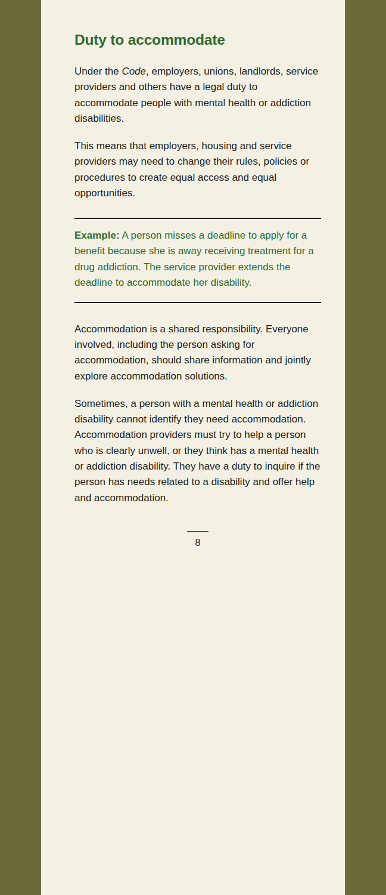Duty to accommodate
Under the Code, employers, unions, landlords, service providers and others have a legal duty to accommodate people with mental health or addiction disabilities.
This means that employers, housing and service providers may need to change their rules, policies or procedures to create equal access and equal opportunities.
Example: A person misses a deadline to apply for a benefit because she is away receiving treatment for a drug addiction. The service provider extends the deadline to accommodate her disability.
Accommodation is a shared responsibility. Everyone involved, including the person asking for accommodation, should share information and jointly explore accommodation solutions.
Sometimes, a person with a mental health or addiction disability cannot identify they need accommodation. Accommodation providers must try to help a person who is clearly unwell, or they think has a mental health or addiction disability. They have a duty to inquire if the person has needs related to a disability and offer help and accommodation.
8